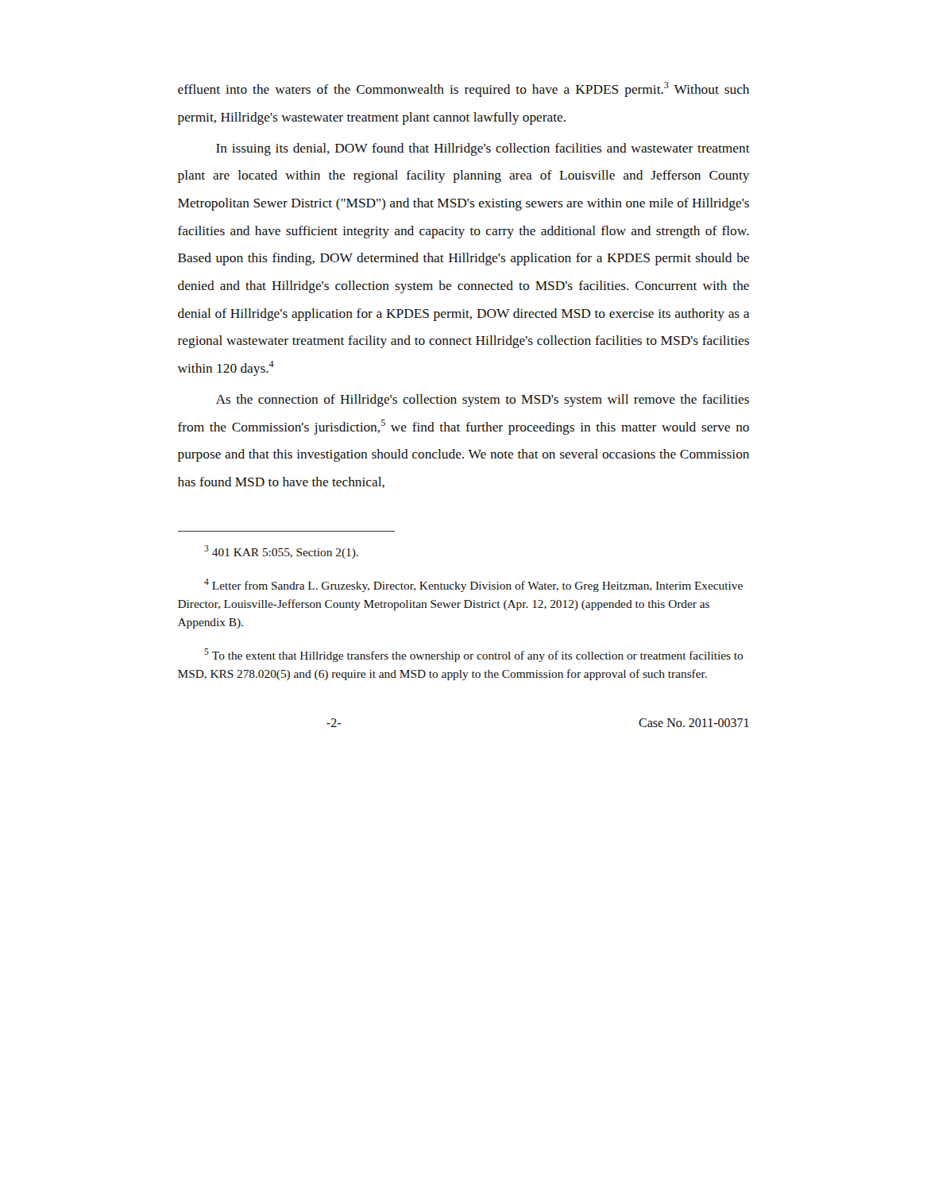effluent into the waters of the Commonwealth is required to have a KPDES permit.3 Without such permit, Hillridge's wastewater treatment plant cannot lawfully operate.
In issuing its denial, DOW found that Hillridge's collection facilities and wastewater treatment plant are located within the regional facility planning area of Louisville and Jefferson County Metropolitan Sewer District ("MSD") and that MSD's existing sewers are within one mile of Hillridge's facilities and have sufficient integrity and capacity to carry the additional flow and strength of flow. Based upon this finding, DOW determined that Hillridge's application for a KPDES permit should be denied and that Hillridge's collection system be connected to MSD's facilities. Concurrent with the denial of Hillridge's application for a KPDES permit, DOW directed MSD to exercise its authority as a regional wastewater treatment facility and to connect Hillridge's collection facilities to MSD's facilities within 120 days.4
As the connection of Hillridge's collection system to MSD's system will remove the facilities from the Commission's jurisdiction,5 we find that further proceedings in this matter would serve no purpose and that this investigation should conclude. We note that on several occasions the Commission has found MSD to have the technical,
3401 KAR 5:055, Section 2(1).
4 Letter from Sandra L. Gruzesky, Director, Kentucky Division of Water, to Greg Heitzman, Interim Executive Director, Louisville-Jefferson County Metropolitan Sewer District (Apr. 12, 2012) (appended to this Order as Appendix B).
5 To the extent that Hillridge transfers the ownership or control of any of its collection or treatment facilities to MSD, KRS 278.020(5) and (6) require it and MSD to apply to the Commission for approval of such transfer.
-2- Case No. 2011-00371